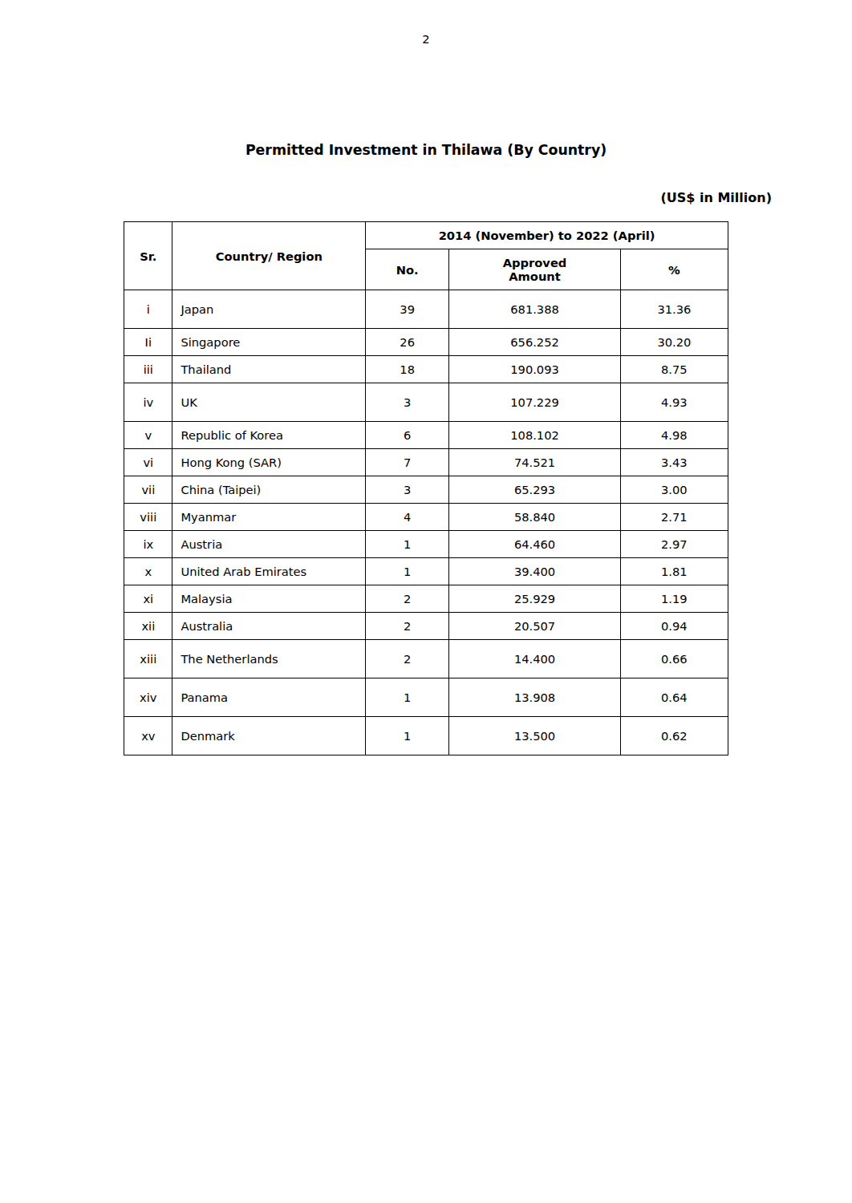2
Permitted Investment in Thilawa (By Country)
(US$ in Million)
| Sr. | Country/ Region | 2014 (November) to 2022 (April) |
| --- | --- | --- |
| No. | Approved Amount | % |
| i | Japan | 39 | 681.388 | 31.36 |
| Ii | Singapore | 26 | 656.252 | 30.20 |
| iii | Thailand | 18 | 190.093 | 8.75 |
| iv | UK | 3 | 107.229 | 4.93 |
| v | Republic of Korea | 6 | 108.102 | 4.98 |
| vi | Hong Kong (SAR) | 7 | 74.521 | 3.43 |
| vii | China (Taipei) | 3 | 65.293 | 3.00 |
| viii | Myanmar | 4 | 58.840 | 2.71 |
| ix | Austria | 1 | 64.460 | 2.97 |
| x | United Arab Emirates | 1 | 39.400 | 1.81 |
| xi | Malaysia | 2 | 25.929 | 1.19 |
| xii | Australia | 2 | 20.507 | 0.94 |
| xiii | The Netherlands | 2 | 14.400 | 0.66 |
| xiv | Panama | 1 | 13.908 | 0.64 |
| xv | Denmark | 1 | 13.500 | 0.62 |